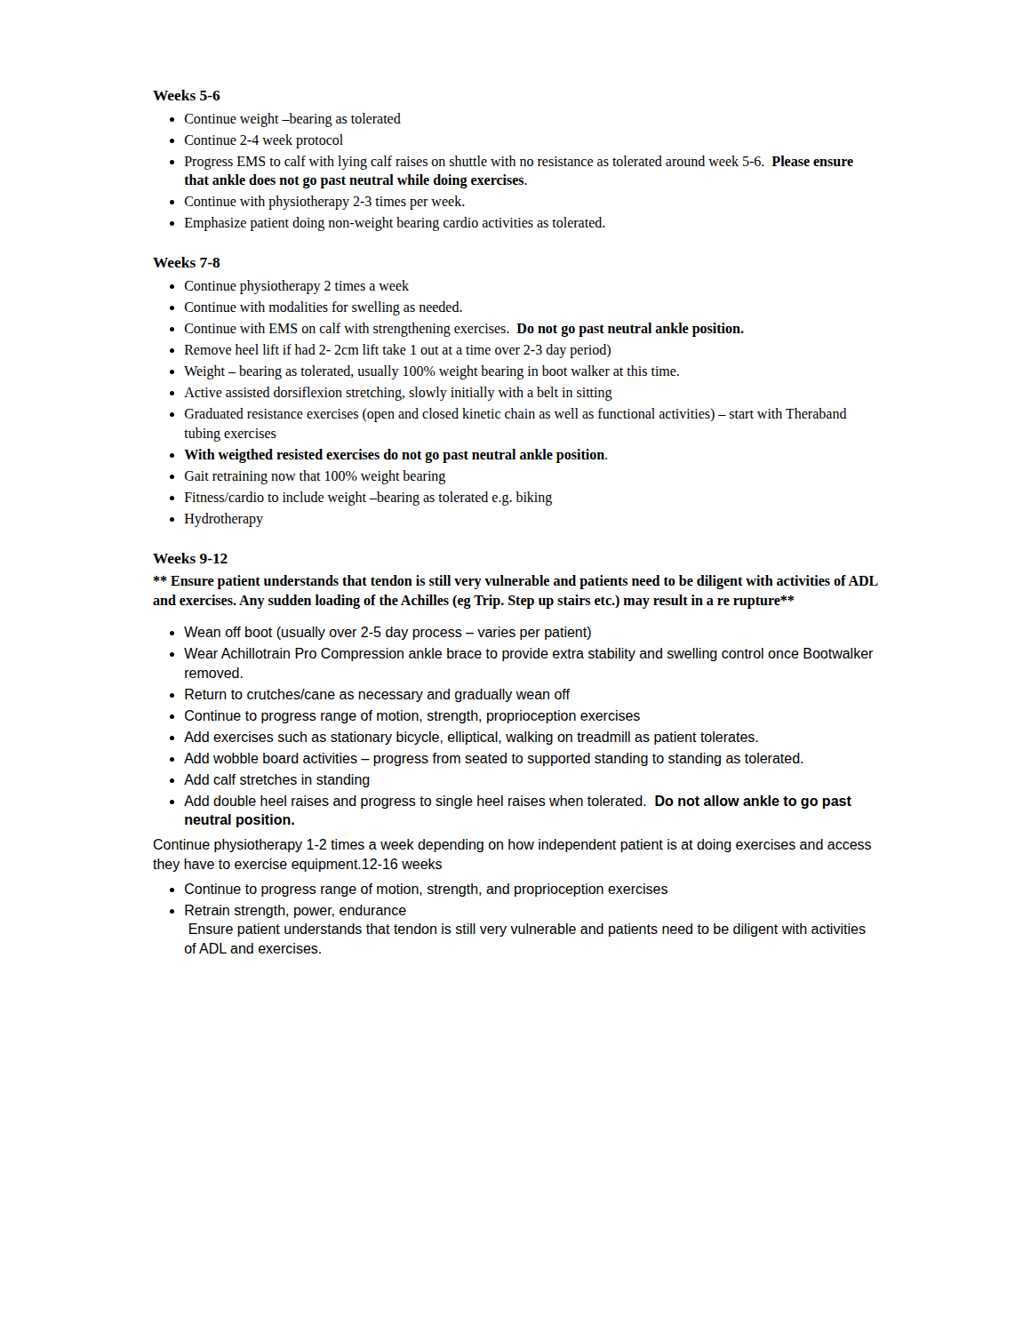Weeks 5-6
Continue weight –bearing as tolerated
Continue 2-4 week protocol
Progress EMS to calf with lying calf raises on shuttle with no resistance as tolerated around week 5-6. Please ensure that ankle does not go past neutral while doing exercises.
Continue with physiotherapy 2-3 times per week.
Emphasize patient doing non-weight bearing cardio activities as tolerated.
Weeks 7-8
Continue physiotherapy 2 times a week
Continue with modalities for swelling as needed.
Continue with EMS on calf with strengthening exercises. Do not go past neutral ankle position.
Remove heel lift if had 2- 2cm lift take 1 out at a time over 2-3 day period)
Weight – bearing as tolerated, usually 100% weight bearing in boot walker at this time.
Active assisted dorsiflexion stretching, slowly initially with a belt in sitting
Graduated resistance exercises (open and closed kinetic chain as well as functional activities) – start with Theraband tubing exercises
With weigthed resisted exercises do not go past neutral ankle position.
Gait retraining now that 100% weight bearing
Fitness/cardio to include weight –bearing as tolerated e.g. biking
Hydrotherapy
Weeks 9-12
** Ensure patient understands that tendon is still very vulnerable and patients need to be diligent with activities of ADL and exercises. Any sudden loading of the Achilles (eg Trip. Step up stairs etc.) may result in a re rupture**
Wean off boot (usually over 2-5 day process – varies per patient)
Wear Achillotrain Pro Compression ankle brace to provide extra stability and swelling control once Bootwalker removed.
Return to crutches/cane as necessary and gradually wean off
Continue to progress range of motion, strength, proprioception exercises
Add exercises such as stationary bicycle, elliptical, walking on treadmill as patient tolerates.
Add wobble board activities – progress from seated to supported standing to standing as tolerated.
Add calf stretches in standing
Add double heel raises and progress to single heel raises when tolerated. Do not allow ankle to go past neutral position.
Continue physiotherapy 1-2 times a week depending on how independent patient is at doing exercises and access they have to exercise equipment.12-16 weeks
Continue to progress range of motion, strength, and proprioception exercises
Retrain strength, power, endurance
Ensure patient understands that tendon is still very vulnerable and patients need to be diligent with activities of ADL and exercises.